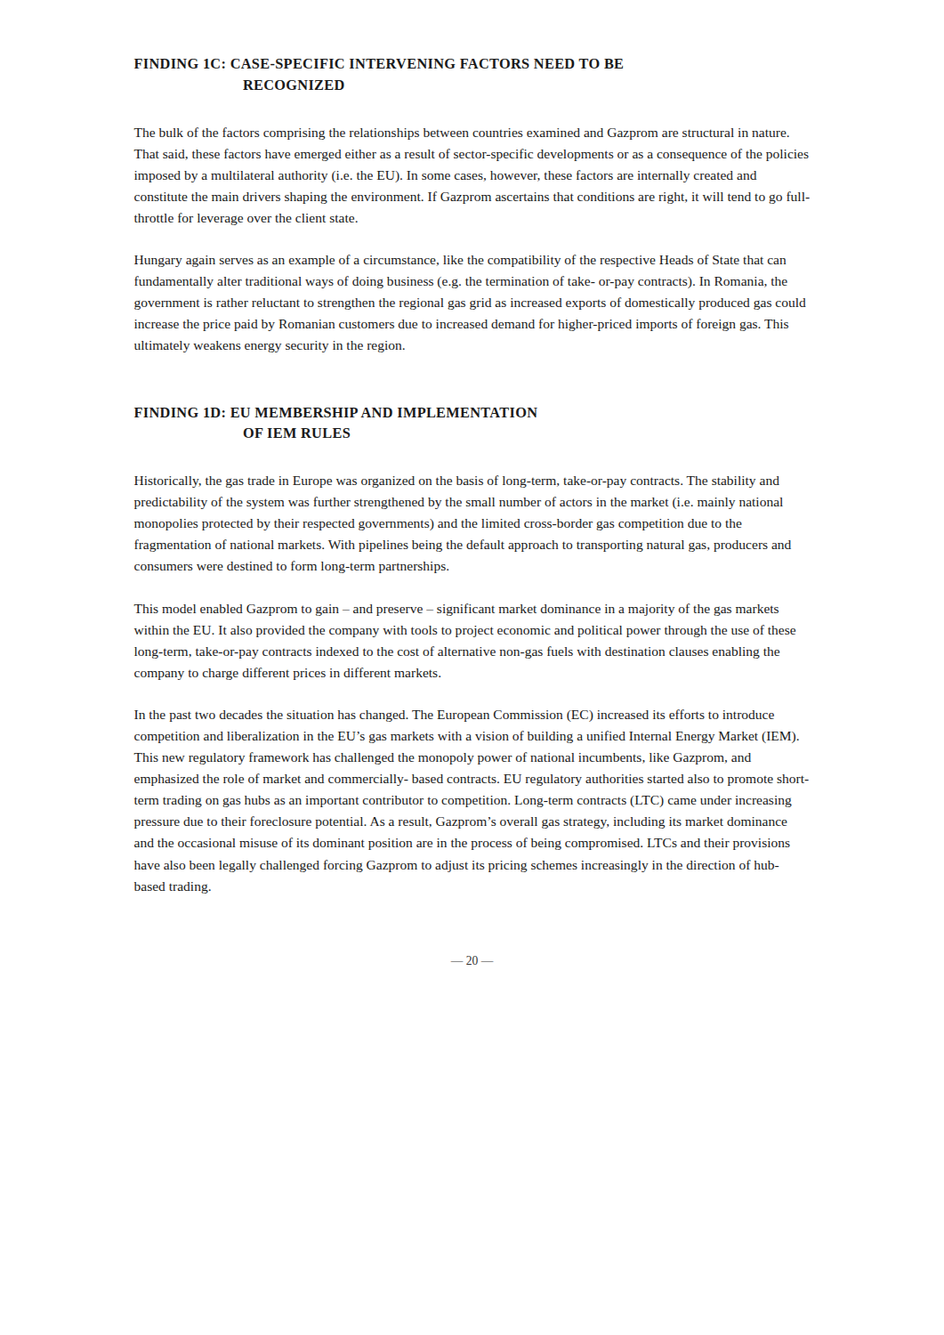FINDING 1C: CASE-SPECIFIC INTERVENING FACTORS NEED TO BE RECOGNIZED
The bulk of the factors comprising the relationships between countries examined and Gazprom are structural in nature. That said, these factors have emerged either as a result of sector-specific developments or as a consequence of the policies imposed by a multilateral authority (i.e. the EU). In some cases, however, these factors are internally created and constitute the main drivers shaping the environment. If Gazprom ascertains that conditions are right, it will tend to go full-throttle for leverage over the client state.
Hungary again serves as an example of a circumstance, like the compatibility of the respective Heads of State that can fundamentally alter traditional ways of doing business (e.g. the termination of take- or-pay contracts). In Romania, the government is rather reluctant to strengthen the regional gas grid as increased exports of domestically produced gas could increase the price paid by Romanian customers due to increased demand for higher-priced imports of foreign gas. This ultimately weakens energy security in the region.
FINDING 1D: EU MEMBERSHIP AND IMPLEMENTATION OF IEM RULES
Historically, the gas trade in Europe was organized on the basis of long-term, take-or-pay contracts. The stability and predictability of the system was further strengthened by the small number of actors in the market (i.e. mainly national monopolies protected by their respected governments) and the limited cross-border gas competition due to the fragmentation of national markets. With pipelines being the default approach to transporting natural gas, producers and consumers were destined to form long-term partnerships.
This model enabled Gazprom to gain – and preserve – significant market dominance in a majority of the gas markets within the EU. It also provided the company with tools to project economic and political power through the use of these long-term, take-or-pay contracts indexed to the cost of alternative non-gas fuels with destination clauses enabling the company to charge different prices in different markets.
In the past two decades the situation has changed. The European Commission (EC) increased its efforts to introduce competition and liberalization in the EU’s gas markets with a vision of building a unified Internal Energy Market (IEM). This new regulatory framework has challenged the monopoly power of national incumbents, like Gazprom, and emphasized the role of market and commercially- based contracts. EU regulatory authorities started also to promote short-term trading on gas hubs as an important contributor to competition. Long-term contracts (LTC) came under increasing pressure due to their foreclosure potential. As a result, Gazprom’s overall gas strategy, including its market dominance and the occasional misuse of its dominant position are in the process of being compromised. LTCs and their provisions have also been legally challenged forcing Gazprom to adjust its pricing schemes increasingly in the direction of hub-based trading.
— 20 —